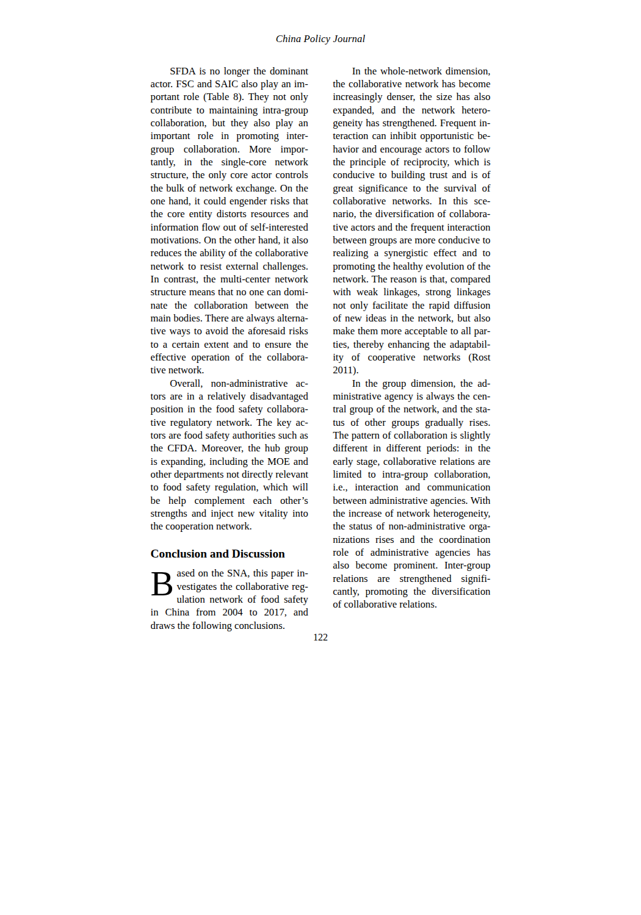China Policy Journal
SFDA is no longer the dominant actor. FSC and SAIC also play an important role (Table 8). They not only contribute to maintaining intra-group collaboration, but they also play an important role in promoting inter-group collaboration. More importantly, in the single-core network structure, the only core actor controls the bulk of network exchange. On the one hand, it could engender risks that the core entity distorts resources and information flow out of self-interested motivations. On the other hand, it also reduces the ability of the collaborative network to resist external challenges. In contrast, the multi-center network structure means that no one can dominate the collaboration between the main bodies. There are always alternative ways to avoid the aforesaid risks to a certain extent and to ensure the effective operation of the collaborative network.
Overall, non-administrative actors are in a relatively disadvantaged position in the food safety collaborative regulatory network. The key actors are food safety authorities such as the CFDA. Moreover, the hub group is expanding, including the MOE and other departments not directly relevant to food safety regulation, which will be help complement each other’s strengths and inject new vitality into the cooperation network.
Conclusion and Discussion
Based on the SNA, this paper investigates the collaborative regulation network of food safety in China from 2004 to 2017, and draws the following conclusions.
In the whole-network dimension, the collaborative network has become increasingly denser, the size has also expanded, and the network heterogeneity has strengthened. Frequent interaction can inhibit opportunistic behavior and encourage actors to follow the principle of reciprocity, which is conducive to building trust and is of great significance to the survival of collaborative networks. In this scenario, the diversification of collaborative actors and the frequent interaction between groups are more conducive to realizing a synergistic effect and to promoting the healthy evolution of the network. The reason is that, compared with weak linkages, strong linkages not only facilitate the rapid diffusion of new ideas in the network, but also make them more acceptable to all parties, thereby enhancing the adaptability of cooperative networks (Rost 2011).
In the group dimension, the administrative agency is always the central group of the network, and the status of other groups gradually rises. The pattern of collaboration is slightly different in different periods: in the early stage, collaborative relations are limited to intra-group collaboration, i.e., interaction and communication between administrative agencies. With the increase of network heterogeneity, the status of non-administrative organizations rises and the coordination role of administrative agencies has also become prominent. Inter-group relations are strengthened significantly, promoting the diversification of collaborative relations.
122